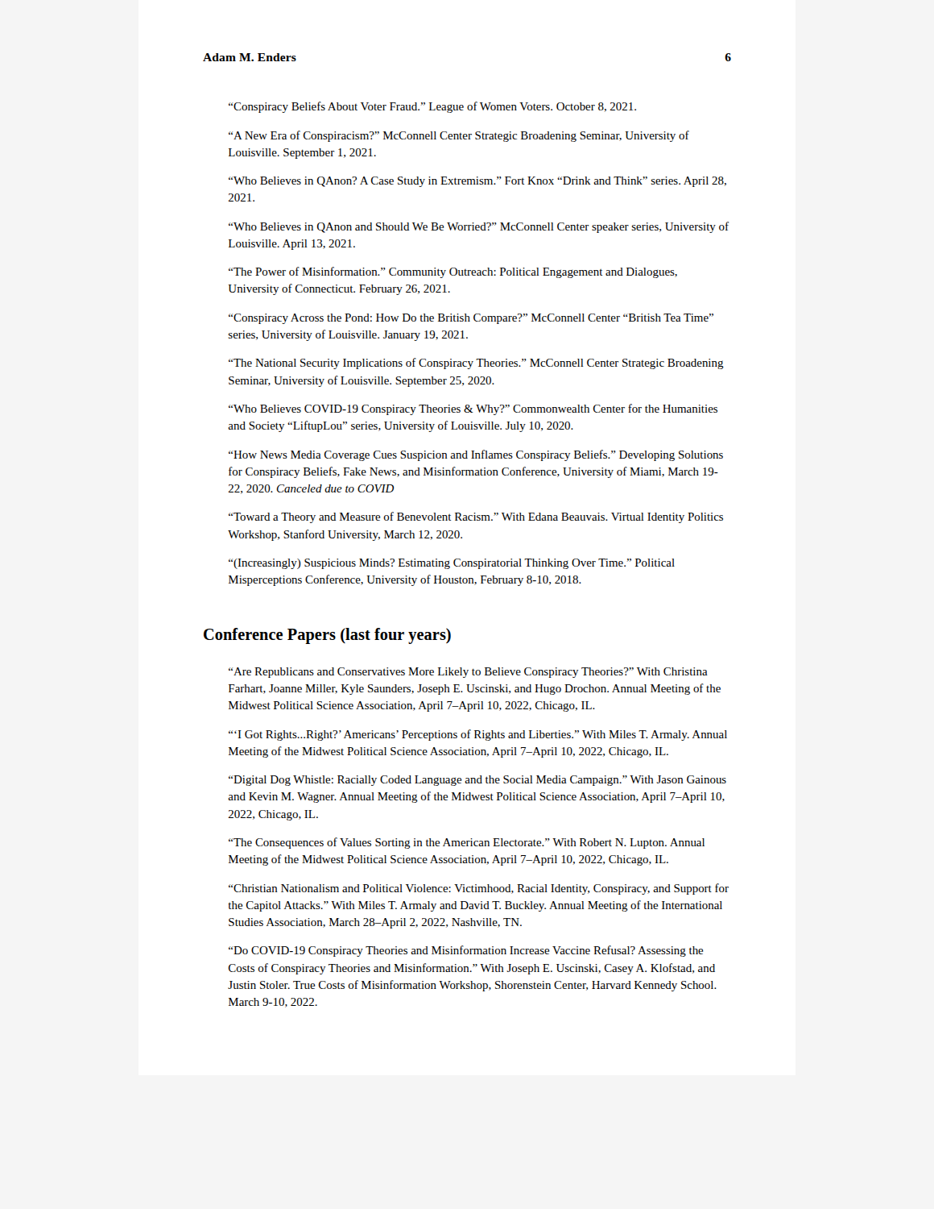Adam M. Enders 6
“Conspiracy Beliefs About Voter Fraud.” League of Women Voters. October 8, 2021.
“A New Era of Conspiracism?” McConnell Center Strategic Broadening Seminar, University of Louisville. September 1, 2021.
“Who Believes in QAnon? A Case Study in Extremism.” Fort Knox “Drink and Think” series. April 28, 2021.
“Who Believes in QAnon and Should We Be Worried?” McConnell Center speaker series, University of Louisville. April 13, 2021.
“The Power of Misinformation.” Community Outreach: Political Engagement and Dialogues, University of Connecticut. February 26, 2021.
“Conspiracy Across the Pond: How Do the British Compare?” McConnell Center “British Tea Time” series, University of Louisville. January 19, 2021.
“The National Security Implications of Conspiracy Theories.” McConnell Center Strategic Broadening Seminar, University of Louisville. September 25, 2020.
“Who Believes COVID-19 Conspiracy Theories & Why?” Commonwealth Center for the Humanities and Society “LiftupLou” series, University of Louisville. July 10, 2020.
“How News Media Coverage Cues Suspicion and Inflames Conspiracy Beliefs.” Developing Solutions for Conspiracy Beliefs, Fake News, and Misinformation Conference, University of Miami, March 19-22, 2020. Canceled due to COVID
“Toward a Theory and Measure of Benevolent Racism.” With Edana Beauvais. Virtual Identity Politics Workshop, Stanford University, March 12, 2020.
“(Increasingly) Suspicious Minds? Estimating Conspiratorial Thinking Over Time.” Political Misperceptions Conference, University of Houston, February 8-10, 2018.
Conference Papers (last four years)
“Are Republicans and Conservatives More Likely to Believe Conspiracy Theories?” With Christina Farhart, Joanne Miller, Kyle Saunders, Joseph E. Uscinski, and Hugo Drochon. Annual Meeting of the Midwest Political Science Association, April 7–April 10, 2022, Chicago, IL.
“‘I Got Rights...Right?’ Americans’ Perceptions of Rights and Liberties.” With Miles T. Armaly. Annual Meeting of the Midwest Political Science Association, April 7–April 10, 2022, Chicago, IL.
“Digital Dog Whistle: Racially Coded Language and the Social Media Campaign.” With Jason Gainous and Kevin M. Wagner. Annual Meeting of the Midwest Political Science Association, April 7–April 10, 2022, Chicago, IL.
“The Consequences of Values Sorting in the American Electorate.” With Robert N. Lupton. Annual Meeting of the Midwest Political Science Association, April 7–April 10, 2022, Chicago, IL.
“Christian Nationalism and Political Violence: Victimhood, Racial Identity, Conspiracy, and Support for the Capitol Attacks.” With Miles T. Armaly and David T. Buckley. Annual Meeting of the International Studies Association, March 28–April 2, 2022, Nashville, TN.
“Do COVID-19 Conspiracy Theories and Misinformation Increase Vaccine Refusal? Assessing the Costs of Conspiracy Theories and Misinformation.” With Joseph E. Uscinski, Casey A. Klofstad, and Justin Stoler. True Costs of Misinformation Workshop, Shorenstein Center, Harvard Kennedy School. March 9-10, 2022.